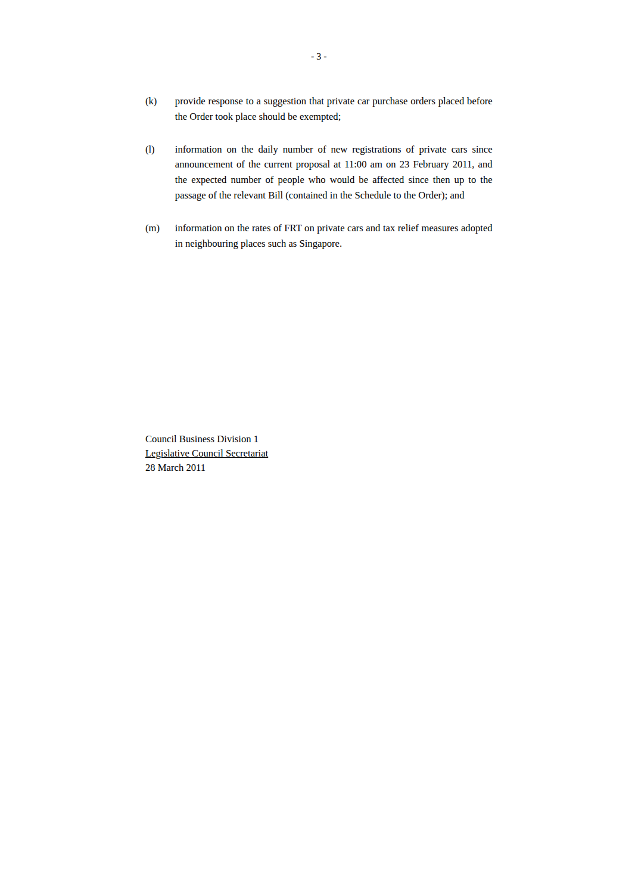- 3 -
(k) provide response to a suggestion that private car purchase orders placed before the Order took place should be exempted;
(l) information on the daily number of new registrations of private cars since announcement of the current proposal at 11:00 am on 23 February 2011, and the expected number of people who would be affected since then up to the passage of the relevant Bill (contained in the Schedule to the Order); and
(m) information on the rates of FRT on private cars and tax relief measures adopted in neighbouring places such as Singapore.
Council Business Division 1
Legislative Council Secretariat
28 March 2011